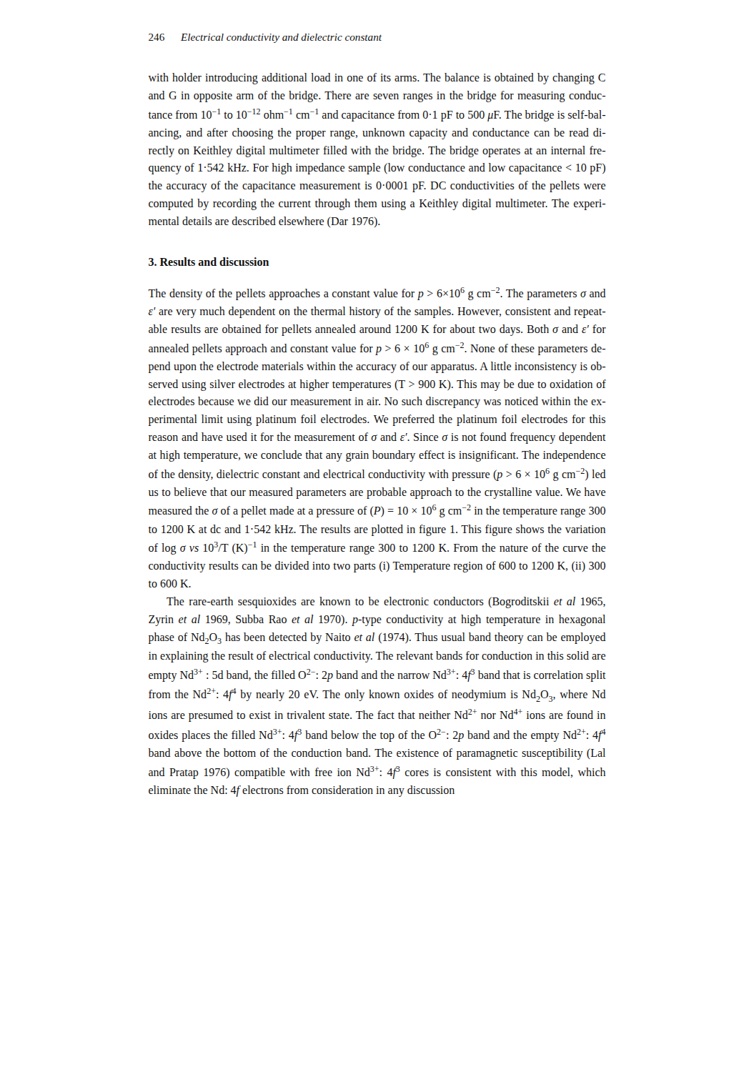246 Electrical conductivity and dielectric constant
with holder introducing additional load in one of its arms. The balance is obtained by changing C and G in opposite arm of the bridge. There are seven ranges in the bridge for measuring conductance from 10−1 to 10−12 ohm−1 cm−1 and capacitance from 0·1 pF to 500 μ F. The bridge is self-balancing, and after choosing the proper range, unknown capacity and conductance can be read directly on Keithley digital multimeter filled with the bridge. The bridge operates at an internal frequency of 1·542 kHz. For high impedance sample (low conductance and low capacitance < 10 pF) the accuracy of the capacitance measurement is 0·0001 pF. DC conductivities of the pellets were computed by recording the current through them using a Keithley digital multimeter. The experimental details are described elsewhere (Dar 1976).
3. Results and discussion
The density of the pellets approaches a constant value for p > 6×106 g cm−2. The parameters σ and ε′ are very much dependent on the thermal history of the samples. However, consistent and repeatable results are obtained for pellets annealed around 1200 K for about two days. Both σ and ε′ for annealed pellets approach and constant value for p > 6 × 106 g cm−2. None of these parameters depend upon the electrode materials within the accuracy of our apparatus. A little inconsistency is observed using silver electrodes at higher temperatures (T > 900 K). This may be due to oxidation of electrodes because we did our measurement in air. No such discrepancy was noticed within the experimental limit using platinum foil electrodes. We preferred the platinum foil electrodes for this reason and have used it for the measurement of σ and ε′. Since σ is not found frequency dependent at high temperature, we conclude that any grain boundary effect is insignificant. The independence of the density, dielectric constant and electrical conductivity with pressure (p > 6 × 106 g cm−2) led us to believe that our measured parameters are probable approach to the crystalline value. We have measured the σ of a pellet made at a pressure of (P) = 10 × 106 g cm−2 in the temperature range 300 to 1200 K at dc and 1·542 kHz. The results are plotted in figure 1. This figure shows the variation of log σ vs 103/T (K)−1 in the temperature range 300 to 1200 K. From the nature of the curve the conductivity results can be divided into two parts (i) Temperature region of 600 to 1200 K, (ii) 300 to 600 K.
The rare-earth sesquioxides are known to be electronic conductors (Bogroditskii et al 1965, Zyrin et al 1969, Subba Rao et al 1970). p-type conductivity at high temperature in hexagonal phase of Nd2 O3 has been detected by Naito et al (1974). Thus usual band theory can be employed in explaining the result of electrical conductivity. The relevant bands for conduction in this solid are empty Nd3+ : 5d band, the filled O2−: 2p band and the narrow Nd3+: 4f 3 band that is correlation split from the Nd2+: 4f 4 by nearly 20 eV. The only known oxides of neodymium is Nd2 O3, where Nd ions are presumed to exist in trivalent state. The fact that neither Nd2+ nor Nd4+ ions are found in oxides places the filled Nd3+: 4f 3 band below the top of the O2−: 2p band and the empty Nd2+: 4f 4 band above the bottom of the conduction band. The existence of paramagnetic susceptibility (Lal and Pratap 1976) compatible with free ion Nd3+: 4f 3 cores is consistent with this model, which eliminate the Nd: 4f electrons from consideration in any discussion